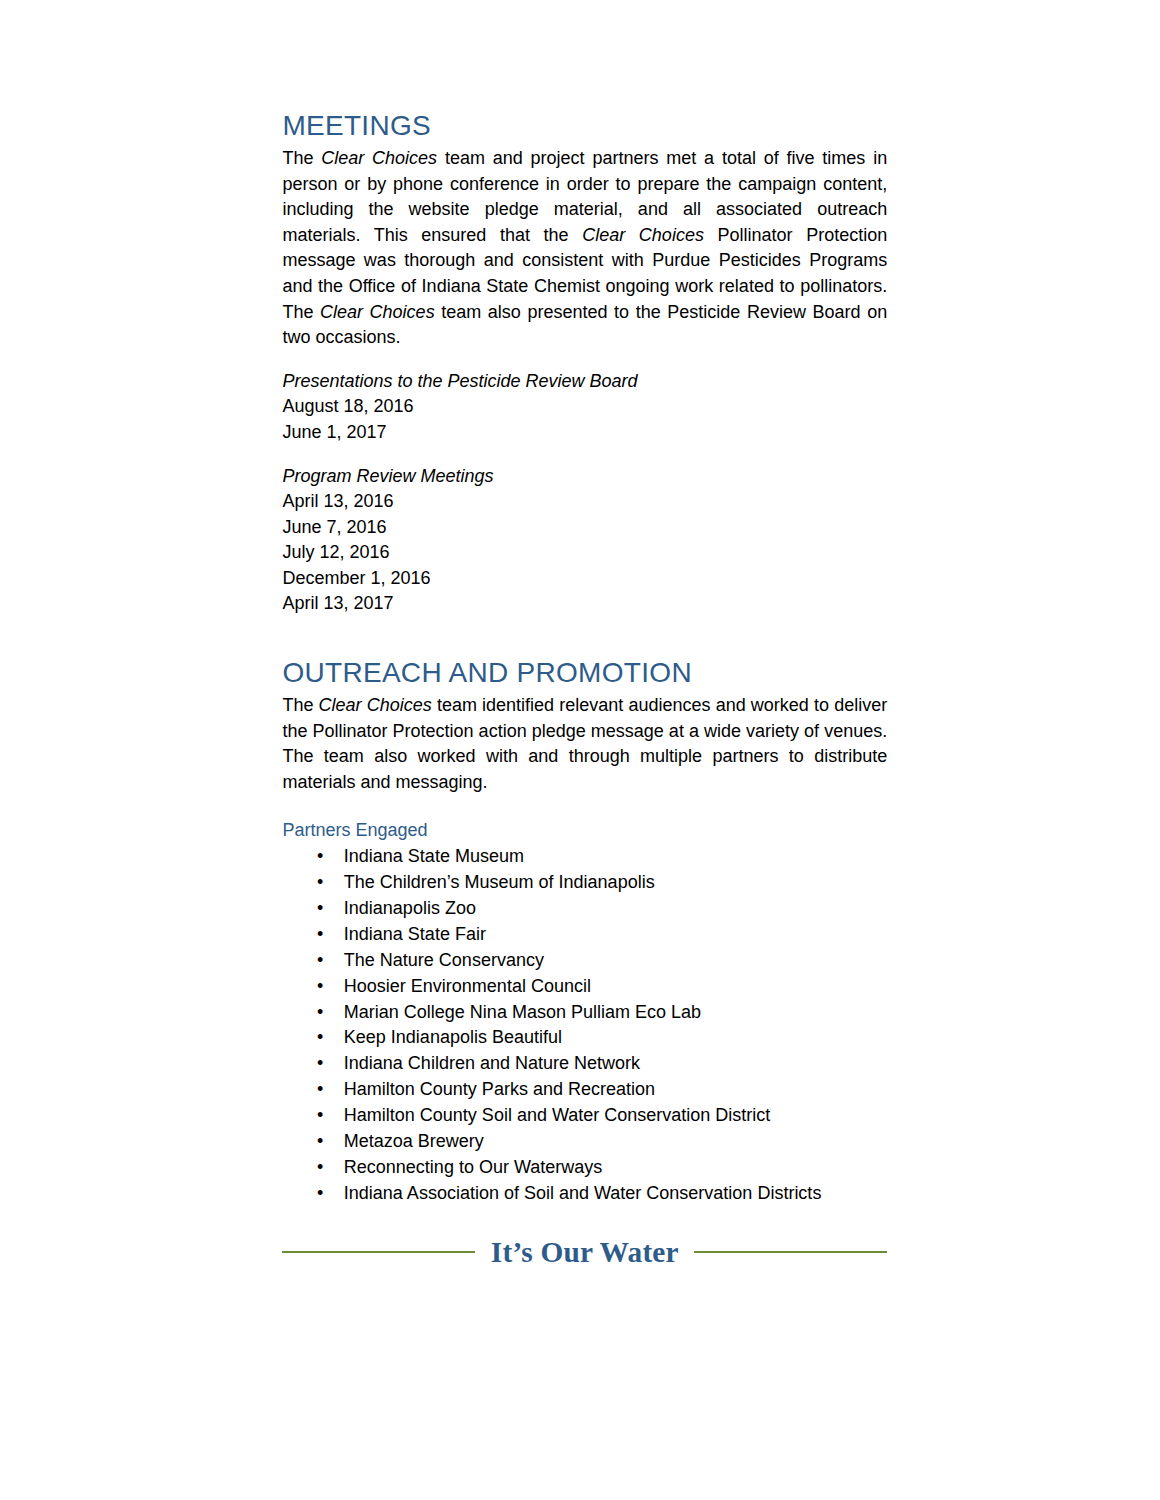MEETINGS
The Clear Choices team and project partners met a total of five times in person or by phone conference in order to prepare the campaign content, including the website pledge material, and all associated outreach materials. This ensured that the Clear Choices Pollinator Protection message was thorough and consistent with Purdue Pesticides Programs and the Office of Indiana State Chemist ongoing work related to pollinators. The Clear Choices team also presented to the Pesticide Review Board on two occasions.
Presentations to the Pesticide Review Board
August 18, 2016
June 1, 2017
Program Review Meetings
April 13, 2016
June 7, 2016
July 12, 2016
December 1, 2016
April 13, 2017
OUTREACH AND PROMOTION
The Clear Choices team identified relevant audiences and worked to deliver the Pollinator Protection action pledge message at a wide variety of venues. The team also worked with and through multiple partners to distribute materials and messaging.
Partners Engaged
Indiana State Museum
The Children’s Museum of Indianapolis
Indianapolis Zoo
Indiana State Fair
The Nature Conservancy
Hoosier Environmental Council
Marian College Nina Mason Pulliam Eco Lab
Keep Indianapolis Beautiful
Indiana Children and Nature Network
Hamilton County Parks and Recreation
Hamilton County Soil and Water Conservation District
Metazoa Brewery
Reconnecting to Our Waterways
Indiana Association of Soil and Water Conservation Districts
It’s Our Water